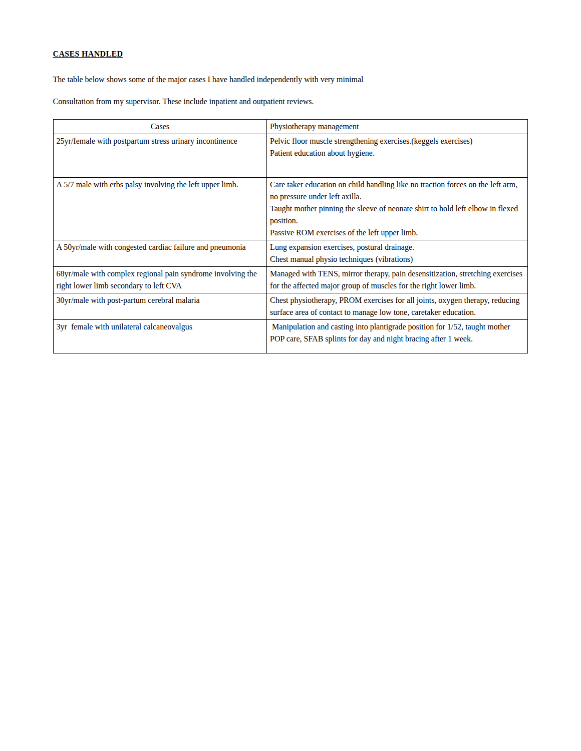CASES HANDLED
The table below shows some of the major cases I have handled independently with very minimal
Consultation from my supervisor. These include inpatient and outpatient reviews.
| Cases | Physiotherapy management |
| --- | --- |
| 25yr/female with postpartum stress urinary incontinence | Pelvic floor muscle strengthening exercises.(keggels exercises) Patient education about hygiene. |
| A 5/7 male with erbs palsy involving the left upper limb. | Care taker education on child handling like no traction forces on the left arm, no pressure under left axilla. Taught mother pinning the sleeve of neonate shirt to hold left elbow in flexed position. Passive ROM exercises of the left upper limb. |
| A 50yr/male with congested cardiac failure and pneumonia | Lung expansion exercises, postural drainage. Chest manual physio techniques (vibrations) |
| 68yr/male with complex regional pain syndrome involving the right lower limb secondary to left CVA | Managed with TENS, mirror therapy, pain desensitization, stretching exercises for the affected major group of muscles for the right lower limb. |
| 30yr/male with post-partum cerebral malaria | Chest physiotherapy, PROM exercises for all joints, oxygen therapy, reducing surface area of contact to manage low tone, caretaker education. |
| 3yr female with unilateral calcaneovalgus | Manipulation and casting into plantigrade position for 1/52, taught mother POP care, SFAB splints for day and night bracing after 1 week. |